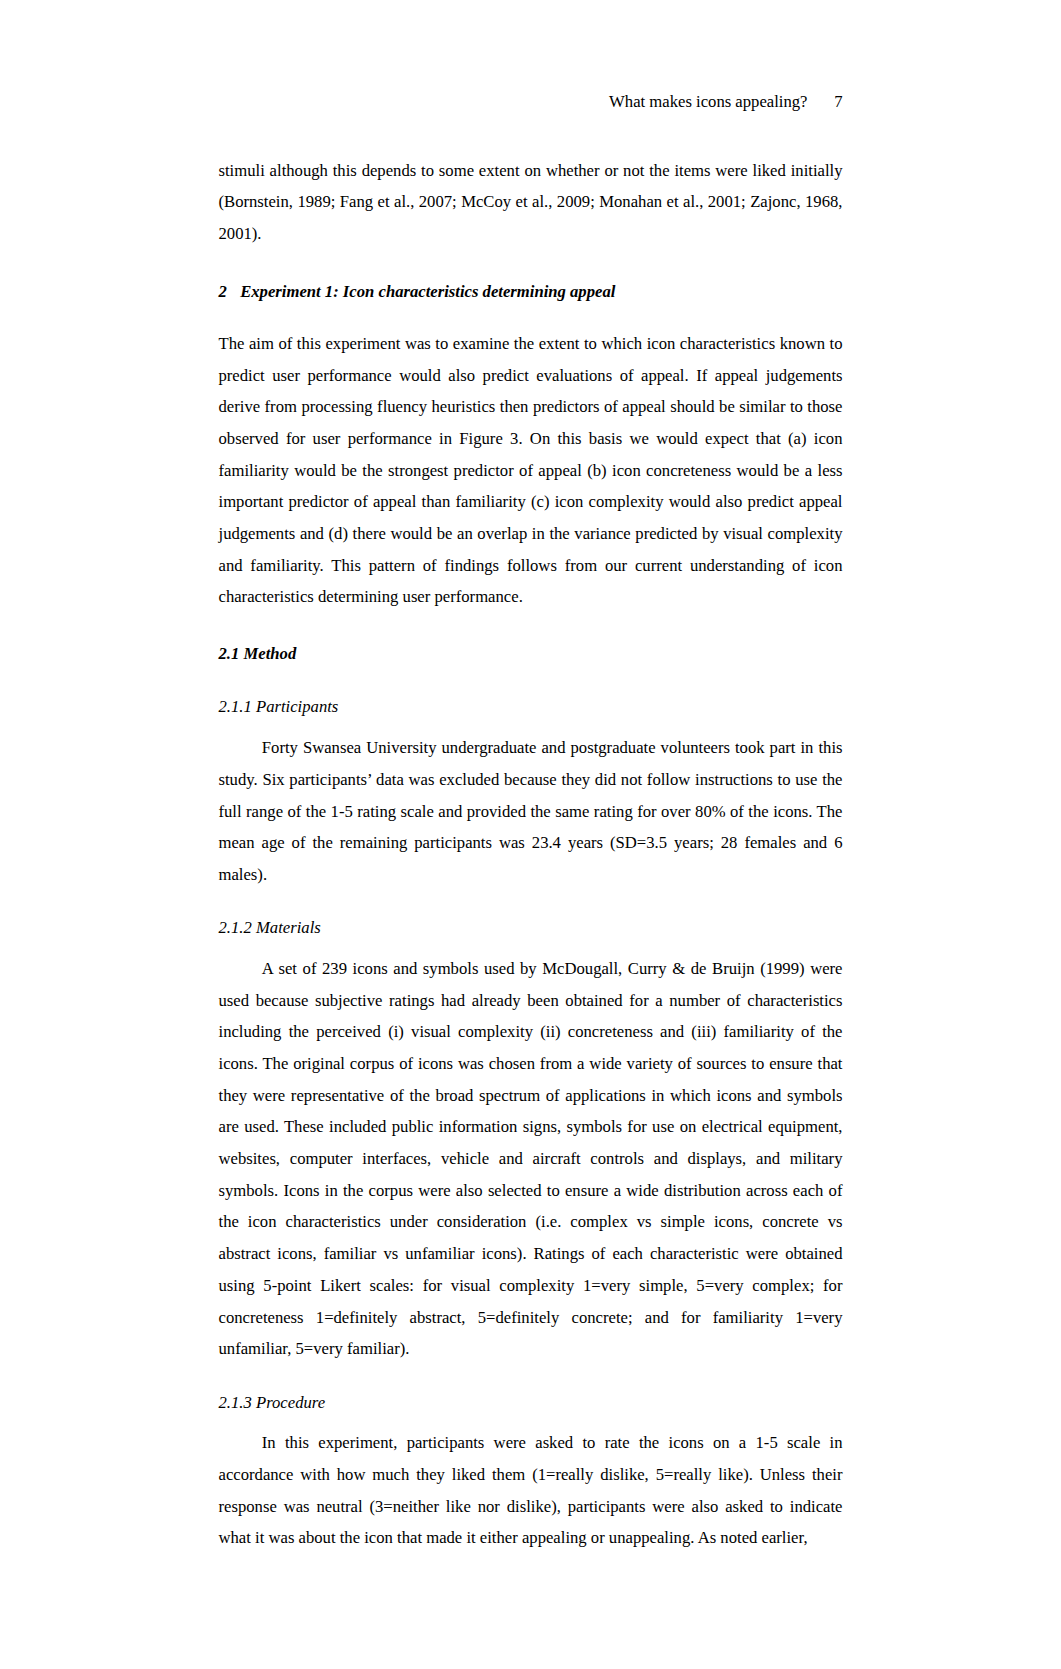What makes icons appealing?7
stimuli although this depends to some extent on whether or not the items were liked initially (Bornstein, 1989; Fang et al., 2007; McCoy et al., 2009; Monahan et al., 2001; Zajonc, 1968, 2001).
2 Experiment 1: Icon characteristics determining appeal
The aim of this experiment was to examine the extent to which icon characteristics known to predict user performance would also predict evaluations of appeal. If appeal judgements derive from processing fluency heuristics then predictors of appeal should be similar to those observed for user performance in Figure 3. On this basis we would expect that (a) icon familiarity would be the strongest predictor of appeal (b) icon concreteness would be a less important predictor of appeal than familiarity (c) icon complexity would also predict appeal judgements and (d) there would be an overlap in the variance predicted by visual complexity and familiarity. This pattern of findings follows from our current understanding of icon characteristics determining user performance.
2.1 Method
2.1.1 Participants
Forty Swansea University undergraduate and postgraduate volunteers took part in this study. Six participants’ data was excluded because they did not follow instructions to use the full range of the 1-5 rating scale and provided the same rating for over 80% of the icons. The mean age of the remaining participants was 23.4 years (SD=3.5 years; 28 females and 6 males).
2.1.2 Materials
A set of 239 icons and symbols used by McDougall, Curry & de Bruijn (1999) were used because subjective ratings had already been obtained for a number of characteristics including the perceived (i) visual complexity (ii) concreteness and (iii) familiarity of the icons. The original corpus of icons was chosen from a wide variety of sources to ensure that they were representative of the broad spectrum of applications in which icons and symbols are used. These included public information signs, symbols for use on electrical equipment, websites, computer interfaces, vehicle and aircraft controls and displays, and military symbols. Icons in the corpus were also selected to ensure a wide distribution across each of the icon characteristics under consideration (i.e. complex vs simple icons, concrete vs abstract icons, familiar vs unfamiliar icons). Ratings of each characteristic were obtained using 5-point Likert scales: for visual complexity 1=very simple, 5=very complex; for concreteness 1=definitely abstract, 5=definitely concrete; and for familiarity 1=very unfamiliar, 5=very familiar).
2.1.3 Procedure
In this experiment, participants were asked to rate the icons on a 1-5 scale in accordance with how much they liked them (1=really dislike, 5=really like). Unless their response was neutral (3=neither like nor dislike), participants were also asked to indicate what it was about the icon that made it either appealing or unappealing. As noted earlier,